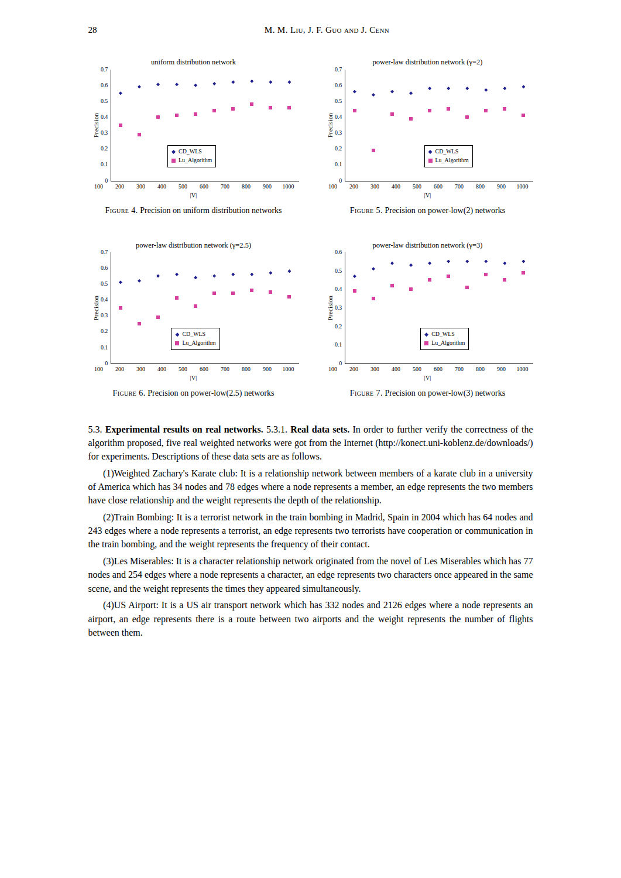28
M. M. Liu, J. F. Guo and J. Cenn
uniform distribution network
Precision
0.7 0.6 0.5 0.4 0.3 0.2 0.1 0
CD_WLS
Lu_Algorithm
100 200 300 400 500 600 700 800 900 1000
|V|
Figure 4. Precision on uniform distribution networks
power-law distribution network (γ=2)
Precision
0.7 0.6 0.5 0.4 0.3 0.2 0.1 0
CD_WLS
Lu_Algorithm
100 200 300 400 500 600 700 800 900 1000
|V|
Figure 5. Precision on power-low(2) networks
power-law distribution network (γ=2.5)
Precision
0.7 0.6 0.5 0.4 0.3 0.2 0.1 0
CD_WLS
Lu_Algorithm
100 200 300 400 500 600 700 800 900 1000
|V|
Figure 6. Precision on power-low(2.5) networks
power-law distribution network (γ=3)
Precision
0.6 0.5 0.4 0.3 0.2 0.1 0
CD_WLS
Lu_Algorithm
100 200 300 400 500 600 700 800 900 1000
|V|
Figure 7. Precision on power-low(3) networks
5.3. Experimental results on real networks. 5.3.1. Real data sets. In order to further verify the correctness of the algorithm proposed, five real weighted networks were got from the Internet (http://konect.uni-koblenz.de/downloads/) for experiments. Descriptions of these data sets are as follows.
(1)Weighted Zachary's Karate club: It is a relationship network between members of a karate club in a university of America which has 34 nodes and 78 edges where a node represents a member, an edge represents the two members have close relationship and the weight represents the depth of the relationship.
(2)Train Bombing: It is a terrorist network in the train bombing in Madrid, Spain in 2004 which has 64 nodes and 243 edges where a node represents a terrorist, an edge represents two terrorists have cooperation or communication in the train bombing, and the weight represents the frequency of their contact.
(3)Les Miserables: It is a character relationship network originated from the novel of Les Miserables which has 77 nodes and 254 edges where a node represents a character, an edge represents two characters once appeared in the same scene, and the weight represents the times they appeared simultaneously.
(4)US Airport: It is a US air transport network which has 332 nodes and 2126 edges where a node represents an airport, an edge represents there is a route between two airports and the weight represents the number of flights between them.